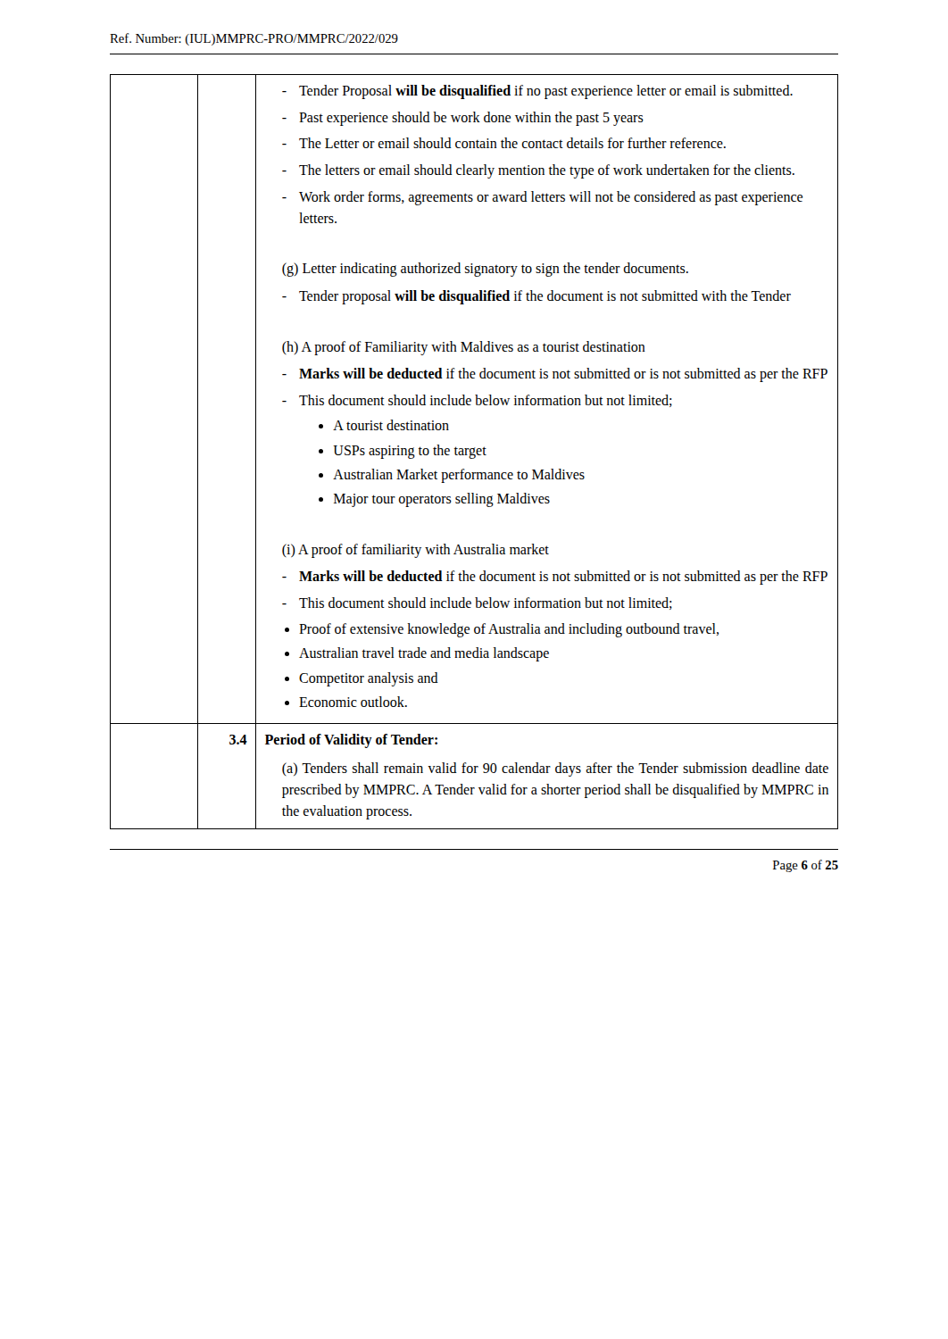Ref. Number: (IUL)MMPRC-PRO/MMPRC/2022/029
| | | Tender Proposal will be disqualified if no past experience letter or email is submitted. Past experience should be work done within the past 5 years The Letter or email should contain the contact details for further reference. The letters or email should clearly mention the type of work undertaken for the clients. Work order forms, agreements or award letters will not be considered as past experience letters. (g) Letter indicating authorized signatory to sign the tender documents. Tender proposal will be disqualified if the document is not submitted with the Tender (h) A proof of Familiarity with Maldives as a tourist destination Marks will be deducted if the document is not submitted or is not submitted as per the RFP This document should include below information but not limited; A tourist destination USPs aspiring to the target Australian Market performance to Maldives Major tour operators selling Maldives (i) A proof of familiarity with Australia market Marks will be deducted if the document is not submitted or is not submitted as per the RFP This document should include below information but not limited; Proof of extensive knowledge of Australia and including outbound travel, Australian travel trade and media landscape Competitor analysis and Economic outlook. |
| | 3.4 | Period of Validity of Tender: (a) Tenders shall remain valid for 90 calendar days after the Tender submission deadline date prescribed by MMPRC. A Tender valid for a shorter period shall be disqualified by MMPRC in the evaluation process. |
Page 6 of 25